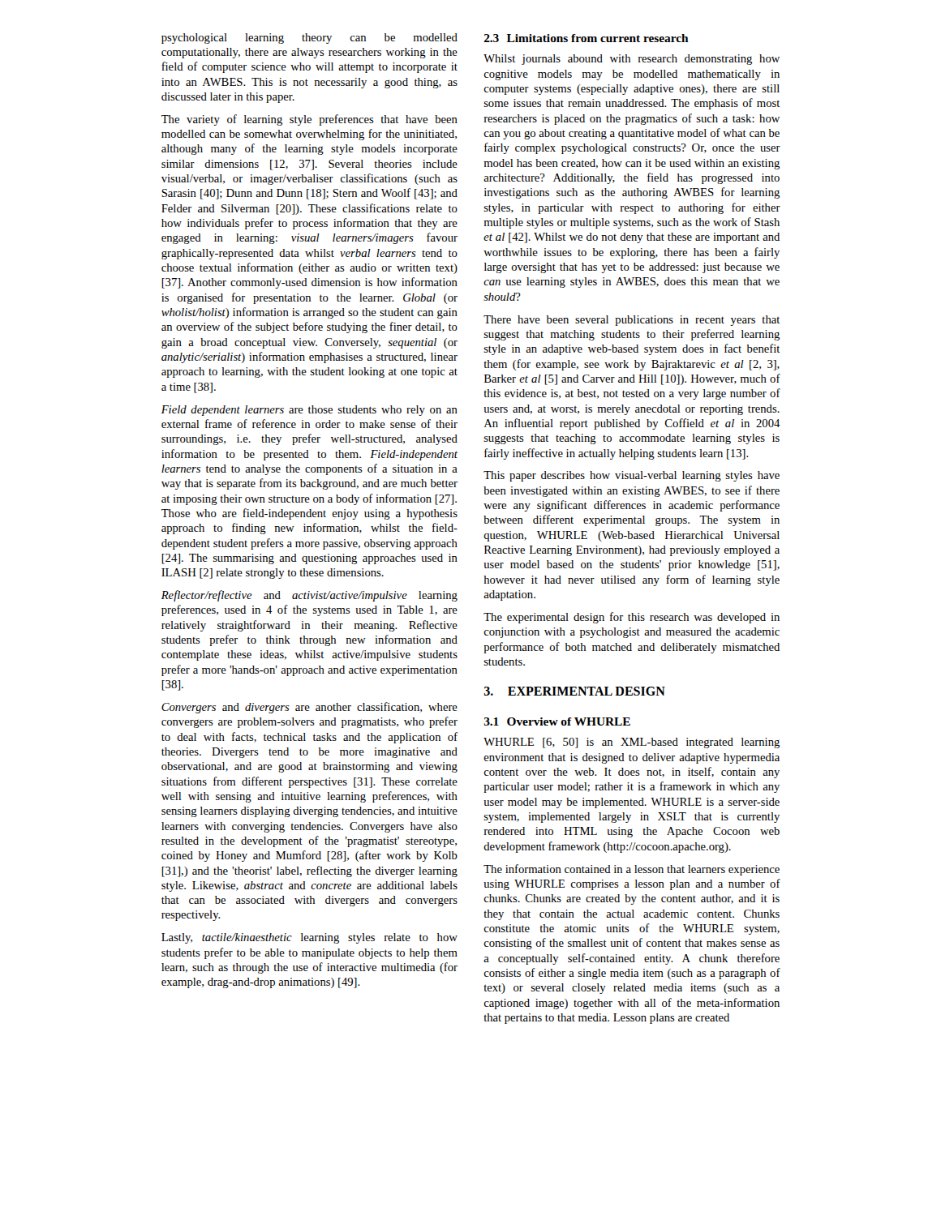psychological learning theory can be modelled computationally, there are always researchers working in the field of computer science who will attempt to incorporate it into an AWBES. This is not necessarily a good thing, as discussed later in this paper.
The variety of learning style preferences that have been modelled can be somewhat overwhelming for the uninitiated, although many of the learning style models incorporate similar dimensions [12, 37]. Several theories include visual/verbal, or imager/verbaliser classifications (such as Sarasin [40]; Dunn and Dunn [18]; Stern and Woolf [43]; and Felder and Silverman [20]). These classifications relate to how individuals prefer to process information that they are engaged in learning: visual learners/imagers favour graphically-represented data whilst verbal learners tend to choose textual information (either as audio or written text) [37]. Another commonly-used dimension is how information is organised for presentation to the learner. Global (or wholist/holist) information is arranged so the student can gain an overview of the subject before studying the finer detail, to gain a broad conceptual view. Conversely, sequential (or analytic/serialist) information emphasises a structured, linear approach to learning, with the student looking at one topic at a time [38].
Field dependent learners are those students who rely on an external frame of reference in order to make sense of their surroundings, i.e. they prefer well-structured, analysed information to be presented to them. Field-independent learners tend to analyse the components of a situation in a way that is separate from its background, and are much better at imposing their own structure on a body of information [27]. Those who are field-independent enjoy using a hypothesis approach to finding new information, whilst the field-dependent student prefers a more passive, observing approach [24]. The summarising and questioning approaches used in ILASH [2] relate strongly to these dimensions.
Reflector/reflective and activist/active/impulsive learning preferences, used in 4 of the systems used in Table 1, are relatively straightforward in their meaning. Reflective students prefer to think through new information and contemplate these ideas, whilst active/impulsive students prefer a more 'hands-on' approach and active experimentation [38].
Convergers and divergers are another classification, where convergers are problem-solvers and pragmatists, who prefer to deal with facts, technical tasks and the application of theories. Divergers tend to be more imaginative and observational, and are good at brainstorming and viewing situations from different perspectives [31]. These correlate well with sensing and intuitive learning preferences, with sensing learners displaying diverging tendencies, and intuitive learners with converging tendencies. Convergers have also resulted in the development of the 'pragmatist' stereotype, coined by Honey and Mumford [28], (after work by Kolb [31],) and the 'theorist' label, reflecting the diverger learning style. Likewise, abstract and concrete are additional labels that can be associated with divergers and convergers respectively.
Lastly, tactile/kinaesthetic learning styles relate to how students prefer to be able to manipulate objects to help them learn, such as through the use of interactive multimedia (for example, drag-and-drop animations) [49].
2.3 Limitations from current research
Whilst journals abound with research demonstrating how cognitive models may be modelled mathematically in computer systems (especially adaptive ones), there are still some issues that remain unaddressed. The emphasis of most researchers is placed on the pragmatics of such a task: how can you go about creating a quantitative model of what can be fairly complex psychological constructs? Or, once the user model has been created, how can it be used within an existing architecture? Additionally, the field has progressed into investigations such as the authoring AWBES for learning styles, in particular with respect to authoring for either multiple styles or multiple systems, such as the work of Stash et al [42]. Whilst we do not deny that these are important and worthwhile issues to be exploring, there has been a fairly large oversight that has yet to be addressed: just because we can use learning styles in AWBES, does this mean that we should?
There have been several publications in recent years that suggest that matching students to their preferred learning style in an adaptive web-based system does in fact benefit them (for example, see work by Bajraktarevic et al [2, 3], Barker et al [5] and Carver and Hill [10]). However, much of this evidence is, at best, not tested on a very large number of users and, at worst, is merely anecdotal or reporting trends. An influential report published by Coffield et al in 2004 suggests that teaching to accommodate learning styles is fairly ineffective in actually helping students learn [13].
This paper describes how visual-verbal learning styles have been investigated within an existing AWBES, to see if there were any significant differences in academic performance between different experimental groups. The system in question, WHURLE (Web-based Hierarchical Universal Reactive Learning Environment), had previously employed a user model based on the students' prior knowledge [51], however it had never utilised any form of learning style adaptation.
The experimental design for this research was developed in conjunction with a psychologist and measured the academic performance of both matched and deliberately mismatched students.
3. EXPERIMENTAL DESIGN
3.1 Overview of WHURLE
WHURLE [6, 50] is an XML-based integrated learning environment that is designed to deliver adaptive hypermedia content over the web. It does not, in itself, contain any particular user model; rather it is a framework in which any user model may be implemented. WHURLE is a server-side system, implemented largely in XSLT that is currently rendered into HTML using the Apache Cocoon web development framework (http://cocoon.apache.org).
The information contained in a lesson that learners experience using WHURLE comprises a lesson plan and a number of chunks. Chunks are created by the content author, and it is they that contain the actual academic content. Chunks constitute the atomic units of the WHURLE system, consisting of the smallest unit of content that makes sense as a conceptually self-contained entity. A chunk therefore consists of either a single media item (such as a paragraph of text) or several closely related media items (such as a captioned image) together with all of the meta-information that pertains to that media. Lesson plans are created